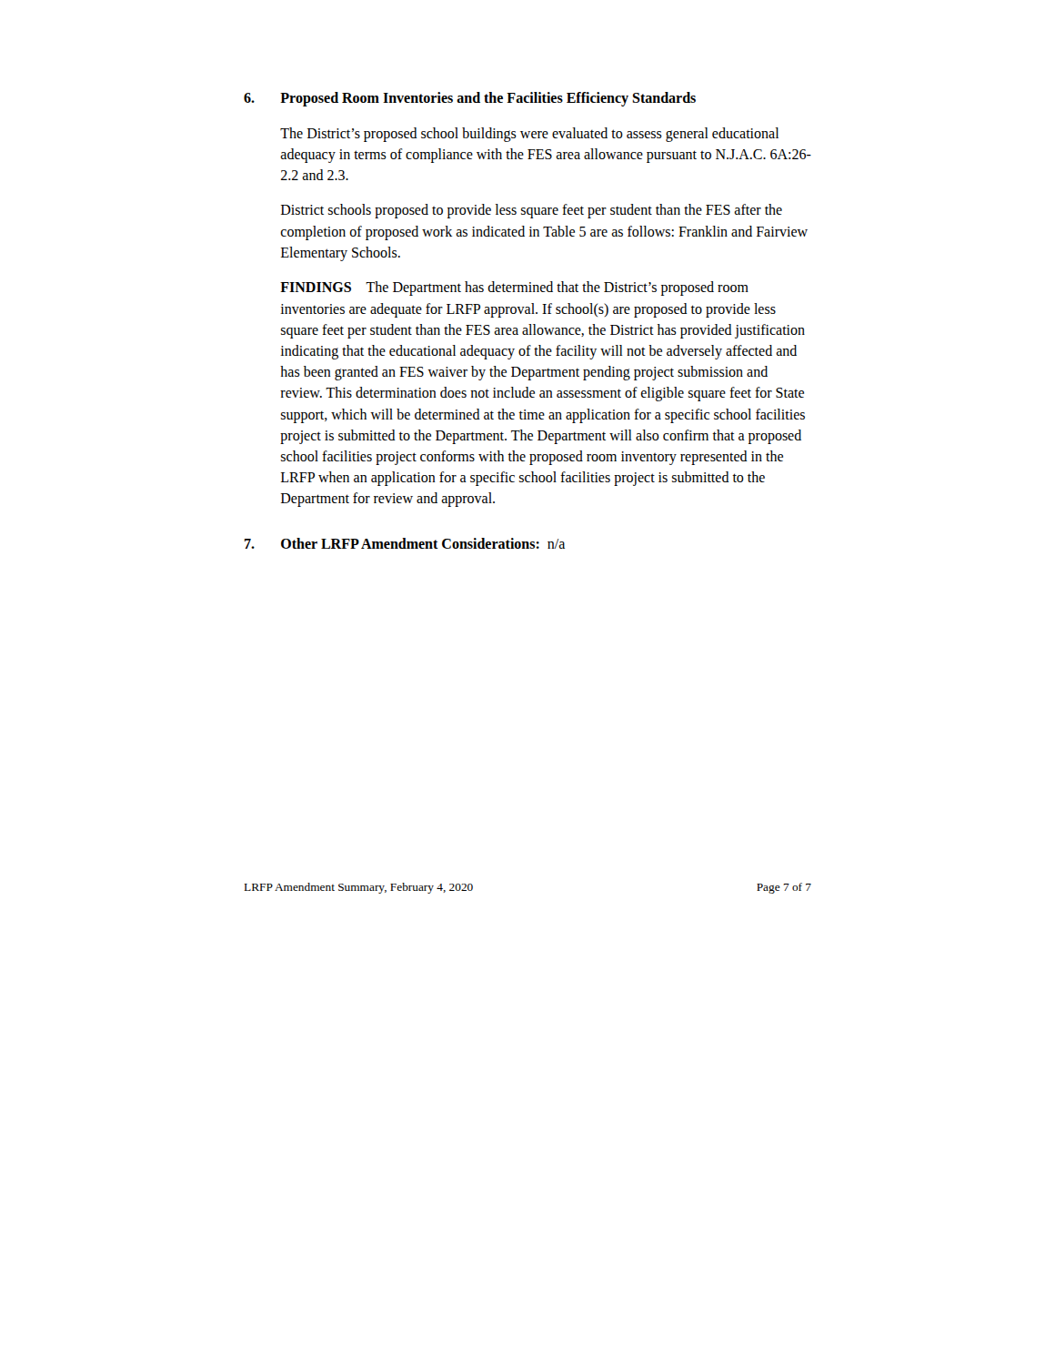6.
Proposed Room Inventories and the Facilities Efficiency Standards
The District’s proposed school buildings were evaluated to assess general educational adequacy in terms of compliance with the FES area allowance pursuant to N.J.A.C. 6A:26-2.2 and 2.3.
District schools proposed to provide less square feet per student than the FES after the completion of proposed work as indicated in Table 5 are as follows: Franklin and Fairview Elementary Schools.
FINDINGS The Department has determined that the District’s proposed room inventories are adequate for LRFP approval. If school(s) are proposed to provide less square feet per student than the FES area allowance, the District has provided justification indicating that the educational adequacy of the facility will not be adversely affected and has been granted an FES waiver by the Department pending project submission and review. This determination does not include an assessment of eligible square feet for State support, which will be determined at the time an application for a specific school facilities project is submitted to the Department. The Department will also confirm that a proposed school facilities project conforms with the proposed room inventory represented in the LRFP when an application for a specific school facilities project is submitted to the Department for review and approval.
7.
Other LRFP Amendment Considerations:
n/a
LRFP Amendment Summary, February 4, 2020
Page 7 of 7